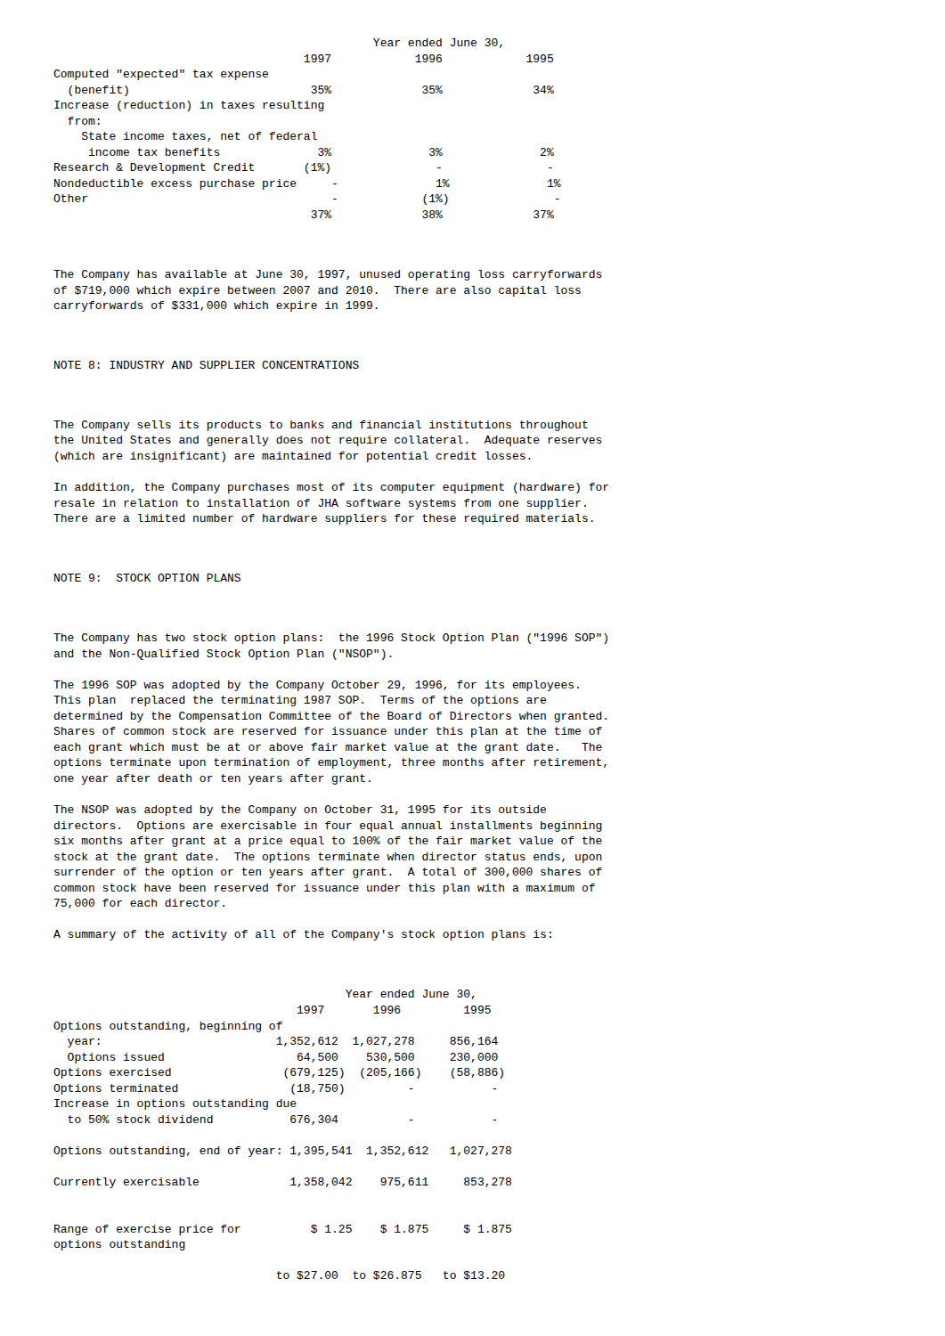Year ended June 30,
                                    1997            1996            1995
Computed "expected" tax expense
  (benefit)                          35%             35%             34%
Increase (reduction) in taxes resulting
  from:
    State income taxes, net of federal
     income tax benefits              3%              3%              2%
Research & Development Credit       (1%)               -               -
Nondeductible excess purchase price     -              1%              1%
Other                                   -            (1%)               -
                                     37%             38%             37%
The Company has available at June 30, 1997, unused operating loss carryforwards
of $719,000 which expire between 2007 and 2010.  There are also capital loss
carryforwards of $331,000 which expire in 1999.
NOTE 8: INDUSTRY AND SUPPLIER CONCENTRATIONS
The Company sells its products to banks and financial institutions throughout
the United States and generally does not require collateral.  Adequate reserves
(which are insignificant) are maintained for potential credit losses.

In addition, the Company purchases most of its computer equipment (hardware) for
resale in relation to installation of JHA software systems from one supplier.
There are a limited number of hardware suppliers for these required materials.
NOTE 9:  STOCK OPTION PLANS
The Company has two stock option plans:  the 1996 Stock Option Plan ("1996 SOP")
and the Non-Qualified Stock Option Plan ("NSOP").

The 1996 SOP was adopted by the Company October 29, 1996, for its employees.
This plan  replaced the terminating 1987 SOP.  Terms of the options are
determined by the Compensation Committee of the Board of Directors when granted.
Shares of common stock are reserved for issuance under this plan at the time of
each grant which must be at or above fair market value at the grant date.   The
options terminate upon termination of employment, three months after retirement,
one year after death or ten years after grant.

The NSOP was adopted by the Company on October 31, 1995 for its outside
directors.  Options are exercisable in four equal annual installments beginning
six months after grant at a price equal to 100% of the fair market value of the
stock at the grant date.  The options terminate when director status ends, upon
surrender of the option or ten years after grant.  A total of 300,000 shares of
common stock have been reserved for issuance under this plan with a maximum of
75,000 for each director.

A summary of the activity of all of the Company's stock option plans is:
                                          Year ended June 30,
                                   1997       1996         1995
Options outstanding, beginning of
  year:                         1,352,612  1,027,278     856,164
  Options issued                   64,500    530,500     230,000
Options exercised                (679,125)  (205,166)    (58,886)
Options terminated                (18,750)         -           -
Increase in options outstanding due
  to 50% stock dividend           676,304          -           -

Options outstanding, end of year: 1,395,541  1,352,612   1,027,278

Currently exercisable             1,358,042    975,611     853,278


Range of exercise price for          $ 1.25    $ 1.875     $ 1.875
options outstanding

                                to $27.00  to $26.875   to $13.20